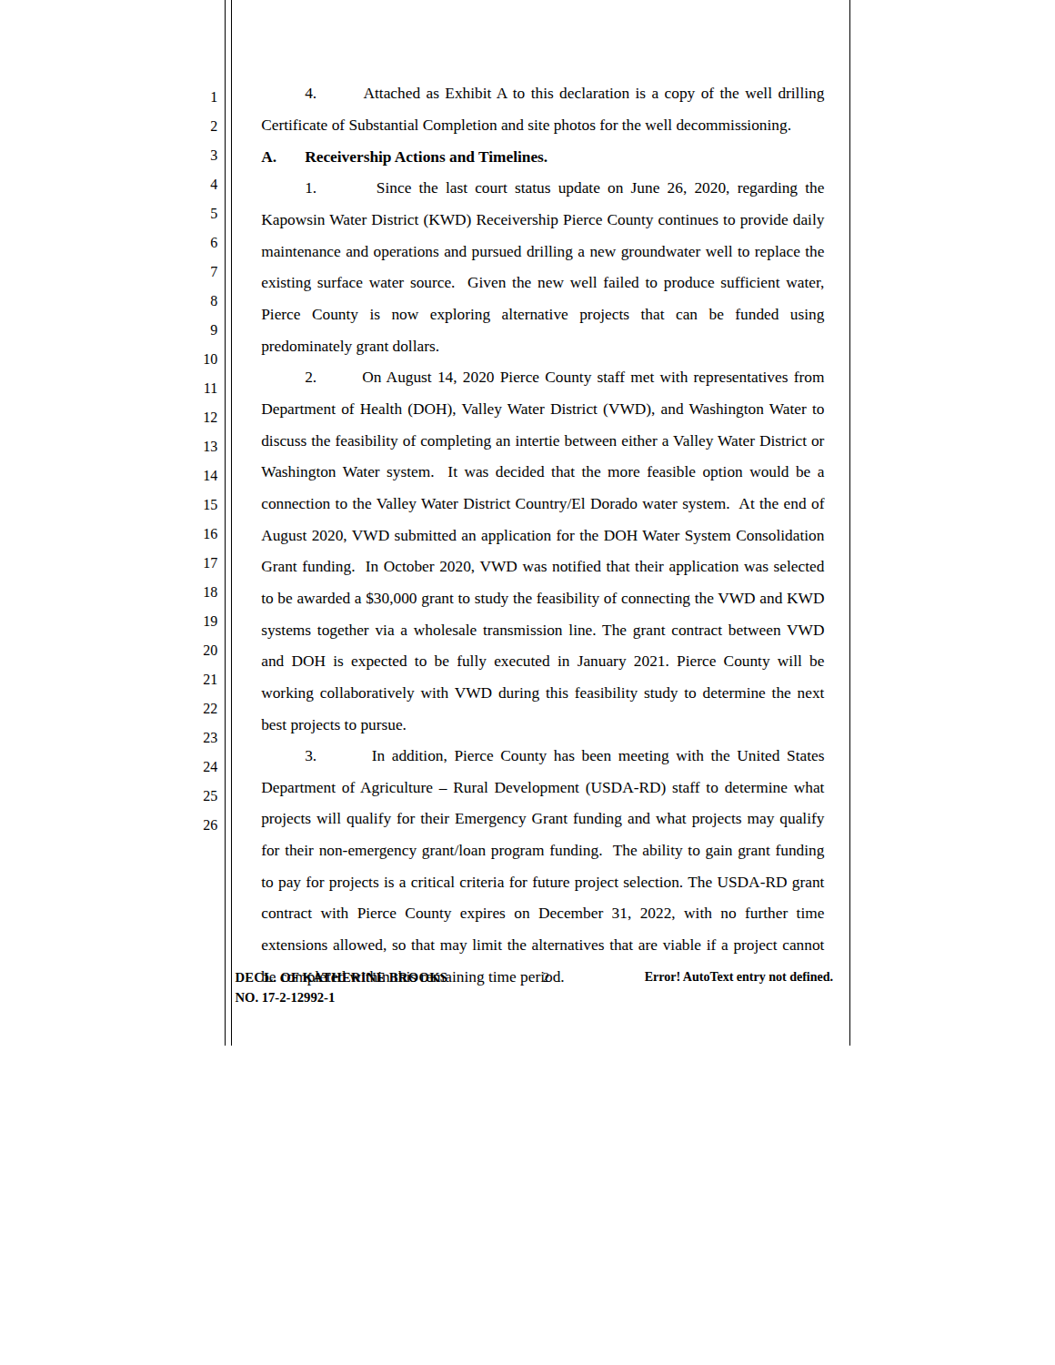1
2
3
4
5
6
7
8
9
10
11
12
13
14
15
16
17
18
19
20
21
22
23
24
25
26
4. Attached as Exhibit A to this declaration is a copy of the well drilling Certificate of Substantial Completion and site photos for the well decommissioning.
A. Receivership Actions and Timelines.
1. Since the last court status update on June 26, 2020, regarding the Kapowsin Water District (KWD) Receivership Pierce County continues to provide daily maintenance and operations and pursued drilling a new groundwater well to replace the existing surface water source. Given the new well failed to produce sufficient water, Pierce County is now exploring alternative projects that can be funded using predominately grant dollars.
2. On August 14, 2020 Pierce County staff met with representatives from Department of Health (DOH), Valley Water District (VWD), and Washington Water to discuss the feasibility of completing an intertie between either a Valley Water District or Washington Water system. It was decided that the more feasible option would be a connection to the Valley Water District Country/El Dorado water system. At the end of August 2020, VWD submitted an application for the DOH Water System Consolidation Grant funding. In October 2020, VWD was notified that their application was selected to be awarded a $30,000 grant to study the feasibility of connecting the VWD and KWD systems together via a wholesale transmission line. The grant contract between VWD and DOH is expected to be fully executed in January 2021. Pierce County will be working collaboratively with VWD during this feasibility study to determine the next best projects to pursue.
3. In addition, Pierce County has been meeting with the United States Department of Agriculture – Rural Development (USDA-RD) staff to determine what projects will qualify for their Emergency Grant funding and what projects may qualify for their non-emergency grant/loan program funding. The ability to gain grant funding to pay for projects is a critical criteria for future project selection. The USDA-RD grant contract with Pierce County expires on December 31, 2022, with no further time extensions allowed, so that may limit the alternatives that are viable if a project cannot be completed within this remaining time period.
DECL. OF KATHERINE BROOKS
2
Error! AutoText entry not defined.
NO. 17-2-12992-1